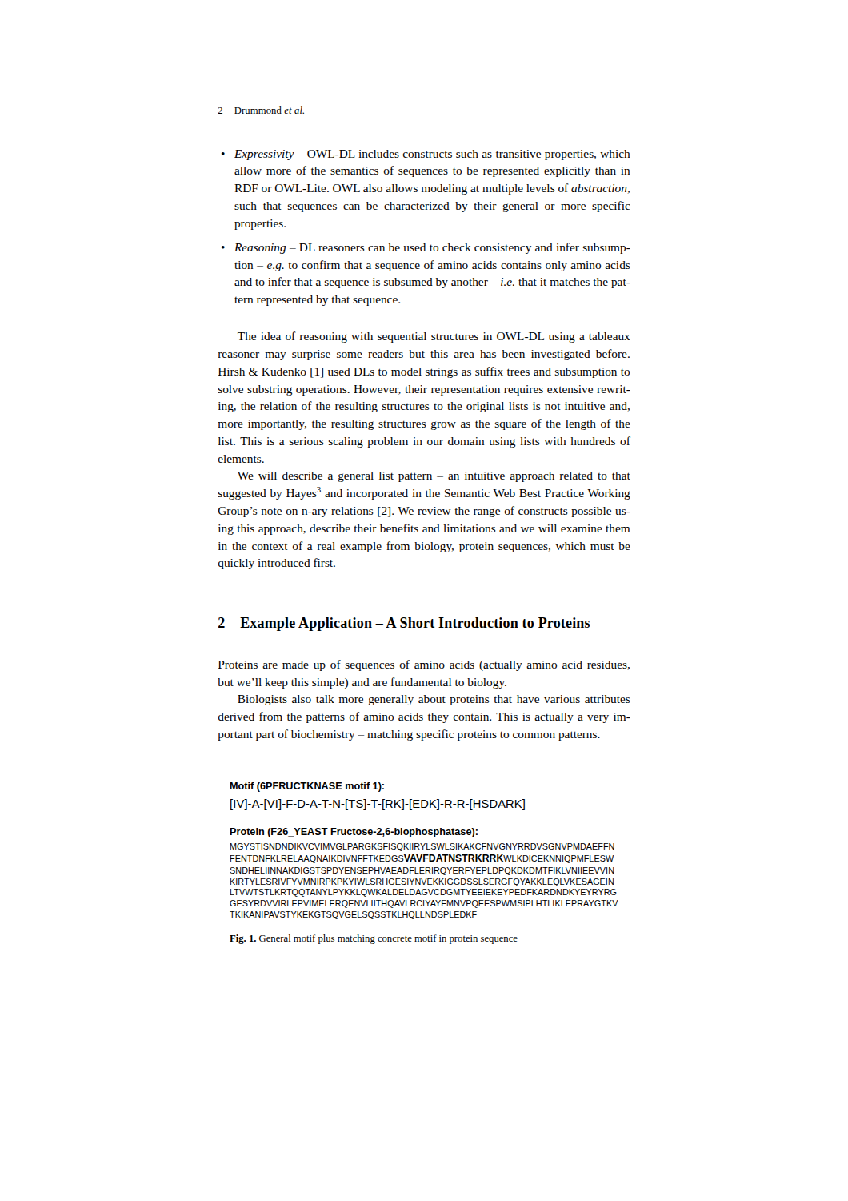2 Drummond et al.
Expressivity – OWL-DL includes constructs such as transitive properties, which allow more of the semantics of sequences to be represented explicitly than in RDF or OWL-Lite. OWL also allows modeling at multiple levels of abstraction, such that sequences can be characterized by their general or more specific properties.
Reasoning – DL reasoners can be used to check consistency and infer subsumption – e.g. to confirm that a sequence of amino acids contains only amino acids and to infer that a sequence is subsumed by another – i.e. that it matches the pattern represented by that sequence.
The idea of reasoning with sequential structures in OWL-DL using a tableaux reasoner may surprise some readers but this area has been investigated before. Hirsh & Kudenko [1] used DLs to model strings as suffix trees and subsumption to solve substring operations. However, their representation requires extensive rewriting, the relation of the resulting structures to the original lists is not intuitive and, more importantly, the resulting structures grow as the square of the length of the list. This is a serious scaling problem in our domain using lists with hundreds of elements.
We will describe a general list pattern – an intuitive approach related to that suggested by Hayes3 and incorporated in the Semantic Web Best Practice Working Group’s note on n-ary relations [2]. We review the range of constructs possible using this approach, describe their benefits and limitations and we will examine them in the context of a real example from biology, protein sequences, which must be quickly introduced first.
2 Example Application – A Short Introduction to Proteins
Proteins are made up of sequences of amino acids (actually amino acid residues, but we’ll keep this simple) and are fundamental to biology.
Biologists also talk more generally about proteins that have various attributes derived from the patterns of amino acids they contain. This is actually a very important part of biochemistry – matching specific proteins to common patterns.
Motif (6PFRUCTKNASE motif 1):
[IV]-A-[VI]-F-D-A-T-N-[TS]-T-[RK]-[EDK]-R-R-[HSDARK]
Protein (F26_YEAST Fructose-2,6-biophosphatase):
MGYSTISNDNDIKVCVIMVGLPARGKSFISQKIIRYLSWLSIKAKCFNVGNYRRDVSGNVPMDAEFFNFENTDNFKLRELAAQNAIKDIVNFFTKEDGSVAVFDATNSTRKRRKWLKDICEKNNIQPMFLESWSNDHELIINNAKDIGSTSPDYENSEPHVAEADFLERIRQYERFYEPLDPQKDKDMTFIKLVNIIEEVVINKIRTYLESRIVFYVMNIRPKPKYIWLSRHGESIYNVEKKIGGDSSLSERGFQYAKKLEQLVKESAGEINLTVWTSTLKRTQQTANYLPYKKLQWKALDELDAGVCDGMTYEEIEKEYPEDFKARDNDKYEYRYRGGESYRDVVIRLEPVIMELERQENVLIITHQAVLRCIYAYFMNVPQEESPWMSIPLHTLIKLEPRAYGTKVTKIKANIPAVSTYKEKGTSQVGELSQSSTKLHQLLNDSPLEDKF
Fig. 1. General motif plus matching concrete motif in protein sequence